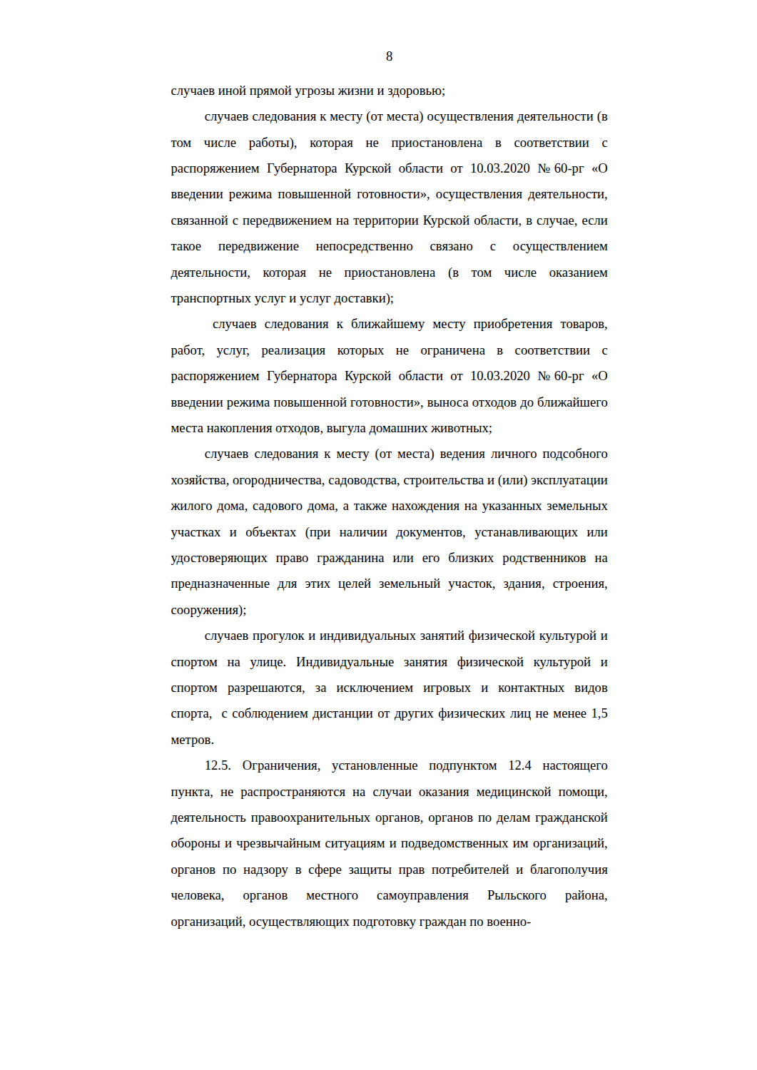8
случаев иной прямой угрозы жизни и здоровью;
случаев следования к месту (от места) осуществления деятельности (в том числе работы), которая не приостановлена в соответствии с распоряжением Губернатора Курской области от 10.03.2020 №60-рг «О введении режима повышенной готовности», осуществления деятельности, связанной с передвижением на территории Курской области, в случае, если такое передвижение непосредственно связано с осуществлением деятельности, которая не приостановлена (в том числе оказанием транспортных услуг и услуг доставки);
случаев следования к ближайшему месту приобретения товаров, работ, услуг, реализация которых не ограничена в соответствии с распоряжением Губернатора Курской области от 10.03.2020 №60-рг «О введении режима повышенной готовности», выноса отходов до ближайшего места накопления отходов, выгула домашних животных;
случаев следования к месту (от места) ведения личного подсобного хозяйства, огородничества, садоводства, строительства и (или) эксплуатации жилого дома, садового дома, а также нахождения на указанных земельных участках и объектах (при наличии документов, устанавливающих или удостоверяющих право гражданина или его близких родственников на предназначенные для этих целей земельный участок, здания, строения, сооружения);
случаев прогулок и индивидуальных занятий физической культурой и спортом на улице. Индивидуальные занятия физической культурой и спортом разрешаются, за исключением игровых и контактных видов спорта, с соблюдением дистанции от других физических лиц не менее 1,5 метров.
12.5. Ограничения, установленные подпунктом 12.4 настоящего пункта, не распространяются на случаи оказания медицинской помощи, деятельность правоохранительных органов, органов по делам гражданской обороны и чрезвычайным ситуациям и подведомственных им организаций, органов по надзору в сфере защиты прав потребителей и благополучия человека, органов местного самоуправления Рыльского района, организаций, осуществляющих подготовку граждан по военно-